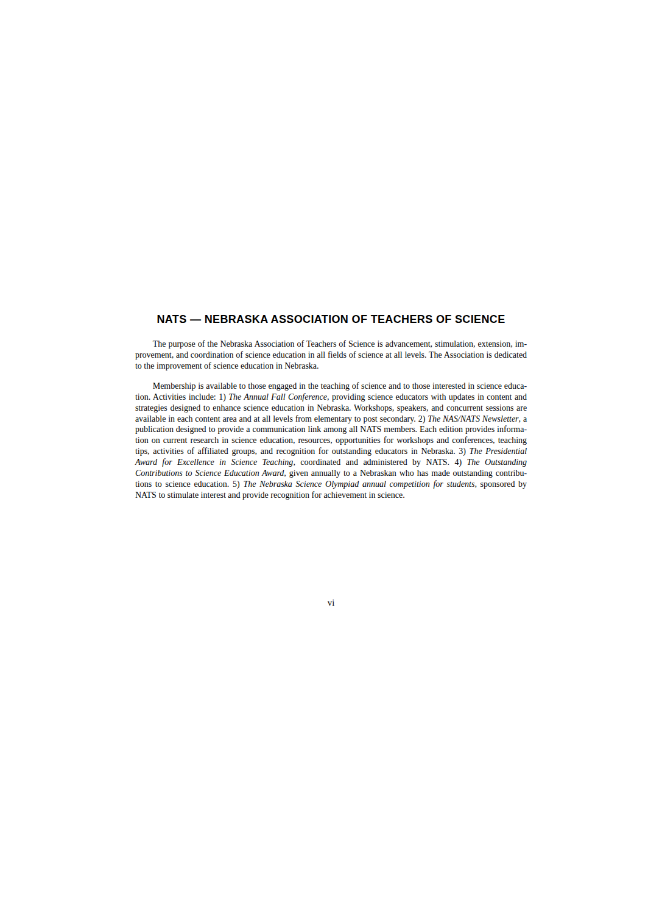NATS — NEBRASKA ASSOCIATION OF TEACHERS OF SCIENCE
The purpose of the Nebraska Association of Teachers of Science is advancement, stimulation, extension, improvement, and coordination of science education in all fields of science at all levels. The Association is dedicated to the improvement of science education in Nebraska.
Membership is available to those engaged in the teaching of science and to those interested in science education. Activities include: 1) The Annual Fall Conference, providing science educators with updates in content and strategies designed to enhance science education in Nebraska. Workshops, speakers, and concurrent sessions are available in each content area and at all levels from elementary to post secondary. 2) The NAS/NATS Newsletter, a publication designed to provide a communication link among all NATS members. Each edition provides information on current research in science education, resources, opportunities for workshops and conferences, teaching tips, activities of affiliated groups, and recognition for outstanding educators in Nebraska. 3) The Presidential Award for Excellence in Science Teaching, coordinated and administered by NATS. 4) The Outstanding Contributions to Science Education Award, given annually to a Nebraskan who has made outstanding contributions to science education. 5) The Nebraska Science Olympiad annual competition for students, sponsored by NATS to stimulate interest and provide recognition for achievement in science.
vi